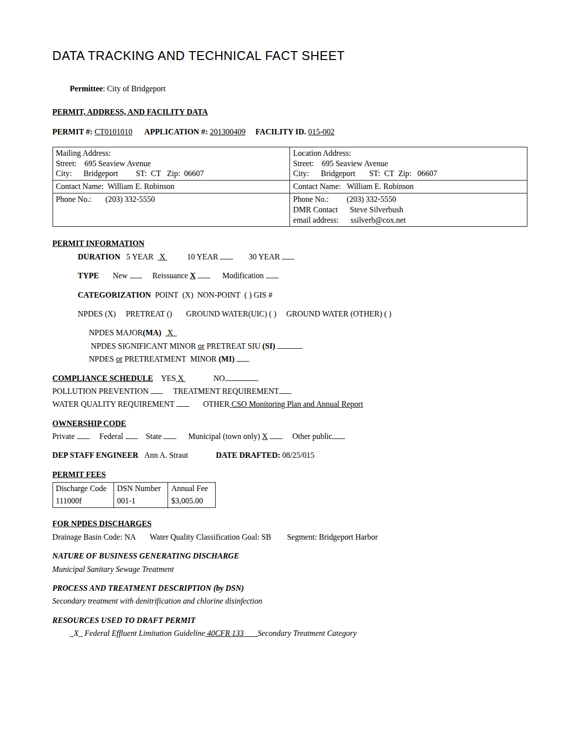DATA TRACKING AND TECHNICAL FACT SHEET
Permittee: City of Bridgeport
PERMIT, ADDRESS, AND FACILITY DATA
PERMIT #: CT0101010 APPLICATION #: 201300409 FACILITY ID. 015-002
| Mailing Address: Street: 695 Seaview Avenue City: Bridgeport ST: CT Zip: 06607 | Location Address: Street: 695 Seaview Avenue City: Bridgeport ST: CT Zip: 06607 |
| Contact Name: William E. Robinson | Contact Name: William E. Robinson |
| Phone No.: (203) 332-5550 | Phone No.: (203) 332-5550 DMR Contact Steve Silverbush email address: ssilverb@cox.net |
PERMIT INFORMATION
DURATION 5 YEAR X 10 YEAR 30 YEAR
TYPE New Reissuance X Modification
CATEGORIZATION POINT (X) NON-POINT ( ) GIS #
NPDES (X) PRETREAT () GROUND WATER(UIC) ( ) GROUND WATER (OTHER) ( )
NPDES MAJOR(MA) X
NPDES SIGNIFICANT MINOR or PRETREAT SIU (SI)
NPDES or PRETREATMENT MINOR (MI)
COMPLIANCE SCHEDULE YES X NO
POLLUTION PREVENTION TREATMENT REQUIREMENT
WATER QUALITY REQUIREMENT OTHER CSO Monitoring Plan and Annual Report
OWNERSHIP CODE
Private Federal State Municipal (town only) X Other public
DEP STAFF ENGINEER Ann A. Straut DATE DRAFTED: 08/25/015
PERMIT FEES
| Discharge Code | DSN Number | Annual Fee |
| 111000f | 001-1 | $3,005.00 |
FOR NPDES DISCHARGES
Drainage Basin Code: NA Water Quality Classification Goal: SB Segment: Bridgeport Harbor
NATURE OF BUSINESS GENERATING DISCHARGE
Municipal Sanitary Sewage Treatment
PROCESS AND TREATMENT DESCRIPTION (by DSN)
Secondary treatment with denitrification and chlorine disinfection
RESOURCES USED TO DRAFT PERMIT
_X_ Federal Effluent Limitation Guideline 40CFR 133 Secondary Treatment Category